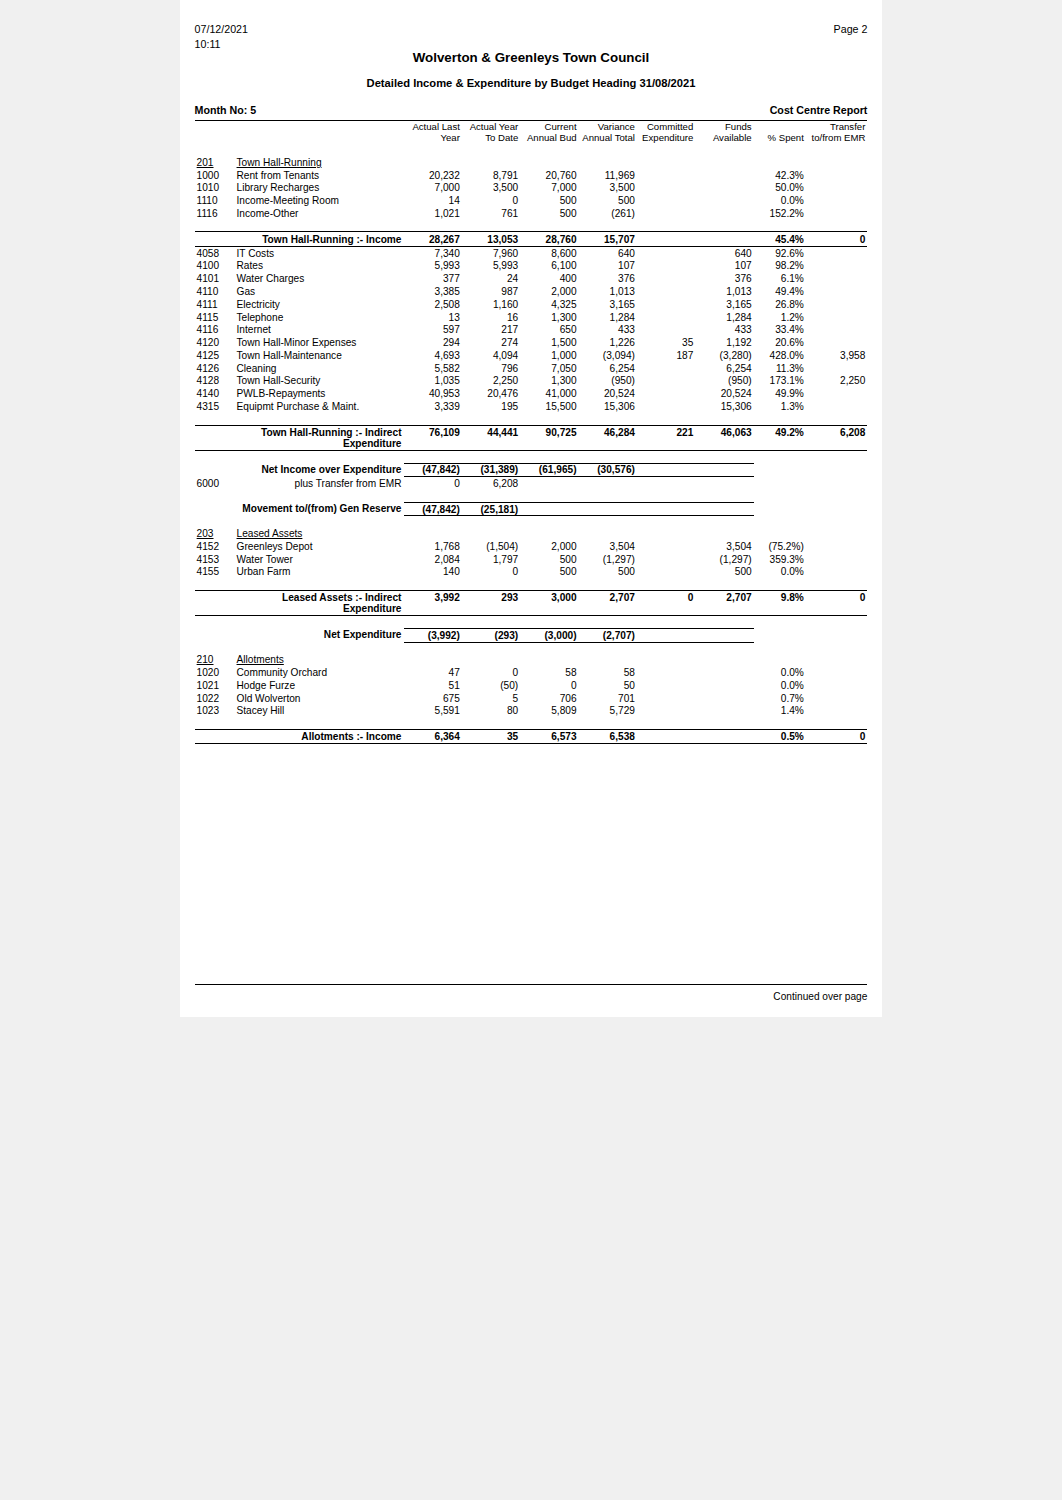07/12/2021
Page 2
10:11
Wolverton & Greenleys Town Council
Detailed Income & Expenditure by Budget Heading 31/08/2021
Month No: 5
Cost Centre Report
| | | Actual Last Year | Actual Year To Date | Current Annual Bud | Variance Annual Total | Committed Expenditure | Funds Available | % Spent | Transfer to/from EMR |
| --- | --- | --- | --- | --- | --- | --- | --- | --- | --- |
| 201 | Town Hall-Running | | | | | | | | |
| 1000 | Rent from Tenants | 20,232 | 8,791 | 20,760 | 11,969 | | | 42.3% | |
| 1010 | Library Recharges | 7,000 | 3,500 | 7,000 | 3,500 | | | 50.0% | |
| 1110 | Income-Meeting Room | 14 | 0 | 500 | 500 | | | 0.0% | |
| 1116 | Income-Other | 1,021 | 761 | 500 | (261) | | | 152.2% | |
| | Town Hall-Running :- Income | 28,267 | 13,053 | 28,760 | 15,707 | | | 45.4% | 0 |
| 4058 | IT Costs | 7,340 | 7,960 | 8,600 | 640 | | 640 | 92.6% | |
| 4100 | Rates | 5,993 | 5,993 | 6,100 | 107 | | 107 | 98.2% | |
| 4101 | Water Charges | 377 | 24 | 400 | 376 | | 376 | 6.1% | |
| 4110 | Gas | 3,385 | 987 | 2,000 | 1,013 | | 1,013 | 49.4% | |
| 4111 | Electricity | 2,508 | 1,160 | 4,325 | 3,165 | | 3,165 | 26.8% | |
| 4115 | Telephone | 13 | 16 | 1,300 | 1,284 | | 1,284 | 1.2% | |
| 4116 | Internet | 597 | 217 | 650 | 433 | | 433 | 33.4% | |
| 4120 | Town Hall-Minor Expenses | 294 | 274 | 1,500 | 1,226 | 35 | 1,192 | 20.6% | |
| 4125 | Town Hall-Maintenance | 4,693 | 4,094 | 1,000 | (3,094) | 187 | (3,280) | 428.0% | 3,958 |
| 4126 | Cleaning | 5,582 | 796 | 7,050 | 6,254 | | 6,254 | 11.3% | |
| 4128 | Town Hall-Security | 1,035 | 2,250 | 1,300 | (950) | | (950) | 173.1% | 2,250 |
| 4140 | PWLB-Repayments | 40,953 | 20,476 | 41,000 | 20,524 | | 20,524 | 49.9% | |
| 4315 | Equipmt Purchase & Maint. | 3,339 | 195 | 15,500 | 15,306 | | 15,306 | 1.3% | |
| | Town Hall-Running :- Indirect Expenditure | 76,109 | 44,441 | 90,725 | 46,284 | 221 | 46,063 | 49.2% | 6,208 |
| | Net Income over Expenditure | (47,842) | (31,389) | (61,965) | (30,576) | | | | |
| 6000 | plus Transfer from EMR | 0 | 6,208 | | | | | | |
| | Movement to/(from) Gen Reserve | (47,842) | (25,181) | | | | | | |
| 203 | Leased Assets | | | | | | | | |
| 4152 | Greenleys Depot | 1,768 | (1,504) | 2,000 | 3,504 | | 3,504 | (75.2%) | |
| 4153 | Water Tower | 2,084 | 1,797 | 500 | (1,297) | | (1,297) | 359.3% | |
| 4155 | Urban Farm | 140 | 0 | 500 | 500 | | 500 | 0.0% | |
| | Leased Assets :- Indirect Expenditure | 3,992 | 293 | 3,000 | 2,707 | 0 | 2,707 | 9.8% | 0 |
| | Net Expenditure | (3,992) | (293) | (3,000) | (2,707) | | | | |
| 210 | Allotments | | | | | | | | |
| 1020 | Community Orchard | 47 | 0 | 58 | 58 | | | 0.0% | |
| 1021 | Hodge Furze | 51 | (50) | 0 | 50 | | | 0.0% | |
| 1022 | Old Wolverton | 675 | 5 | 706 | 701 | | | 0.7% | |
| 1023 | Stacey Hill | 5,591 | 80 | 5,809 | 5,729 | | | 1.4% | |
| | Allotments :- Income | 6,364 | 35 | 6,573 | 6,538 | | | 0.5% | 0 |
Continued over page